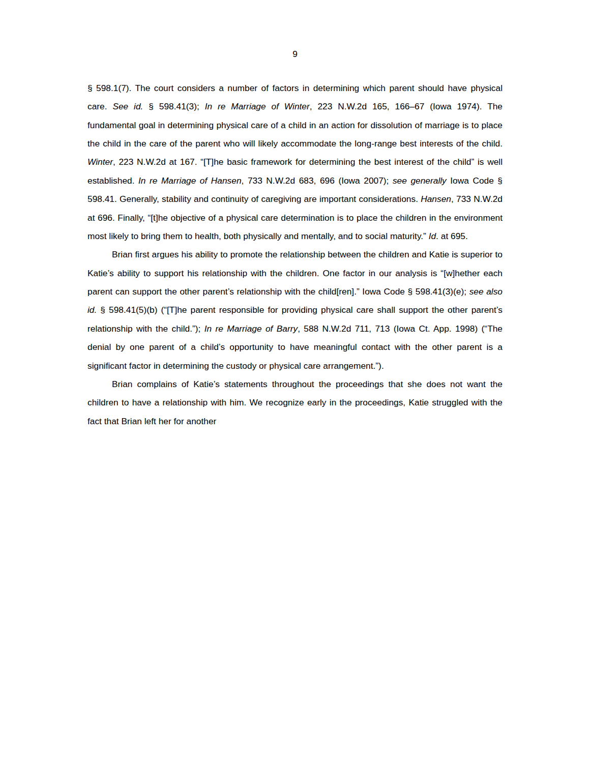9
§ 598.1(7). The court considers a number of factors in determining which parent should have physical care. See id. § 598.41(3); In re Marriage of Winter, 223 N.W.2d 165, 166–67 (Iowa 1974). The fundamental goal in determining physical care of a child in an action for dissolution of marriage is to place the child in the care of the parent who will likely accommodate the long-range best interests of the child. Winter, 223 N.W.2d at 167. “[T]he basic framework for determining the best interest of the child” is well established. In re Marriage of Hansen, 733 N.W.2d 683, 696 (Iowa 2007); see generally Iowa Code § 598.41. Generally, stability and continuity of caregiving are important considerations. Hansen, 733 N.W.2d at 696. Finally, “[t]he objective of a physical care determination is to place the children in the environment most likely to bring them to health, both physically and mentally, and to social maturity.” Id. at 695.
Brian first argues his ability to promote the relationship between the children and Katie is superior to Katie’s ability to support his relationship with the children. One factor in our analysis is “[w]hether each parent can support the other parent’s relationship with the child[ren].” Iowa Code § 598.41(3)(e); see also id. § 598.41(5)(b) (“[T]he parent responsible for providing physical care shall support the other parent’s relationship with the child.”); In re Marriage of Barry, 588 N.W.2d 711, 713 (Iowa Ct. App. 1998) (“The denial by one parent of a child’s opportunity to have meaningful contact with the other parent is a significant factor in determining the custody or physical care arrangement.”).
Brian complains of Katie’s statements throughout the proceedings that she does not want the children to have a relationship with him. We recognize early in the proceedings, Katie struggled with the fact that Brian left her for another